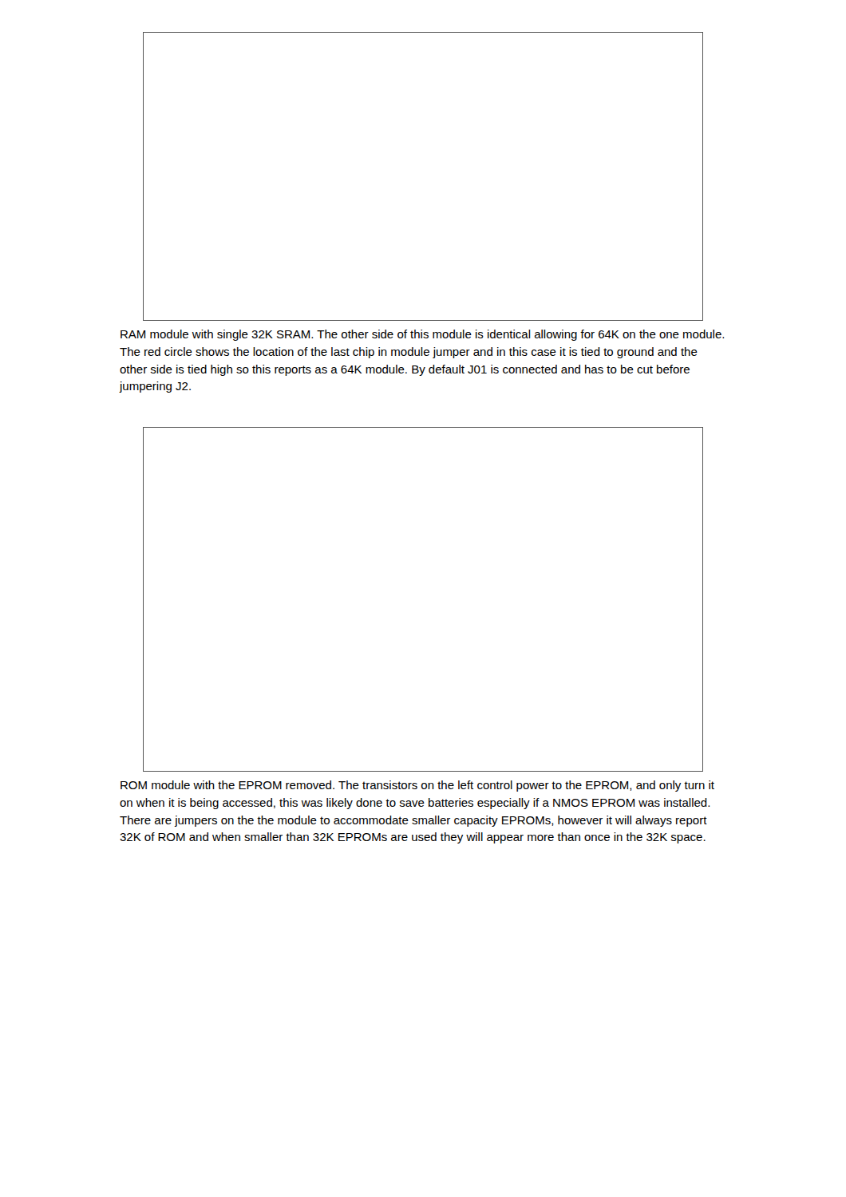RAM module with single 32K SRAM. The other side of this module is identical allowing for 64K on the one module. The red circle shows the location of the last chip in module jumper and in this case it is tied to ground and the other side is tied high so this reports as a 64K module. By default J01 is connected and has to be cut before jumpering J2.
ROM module with the EPROM removed. The transistors on the left control power to the EPROM, and only turn it on when it is being accessed, this was likely done to save batteries especially if a NMOS EPROM was installed. There are jumpers on the the module to accommodate smaller capacity EPROMs, however it will always report 32K of ROM and when smaller than 32K EPROMs are used they will appear more than once in the 32K space.